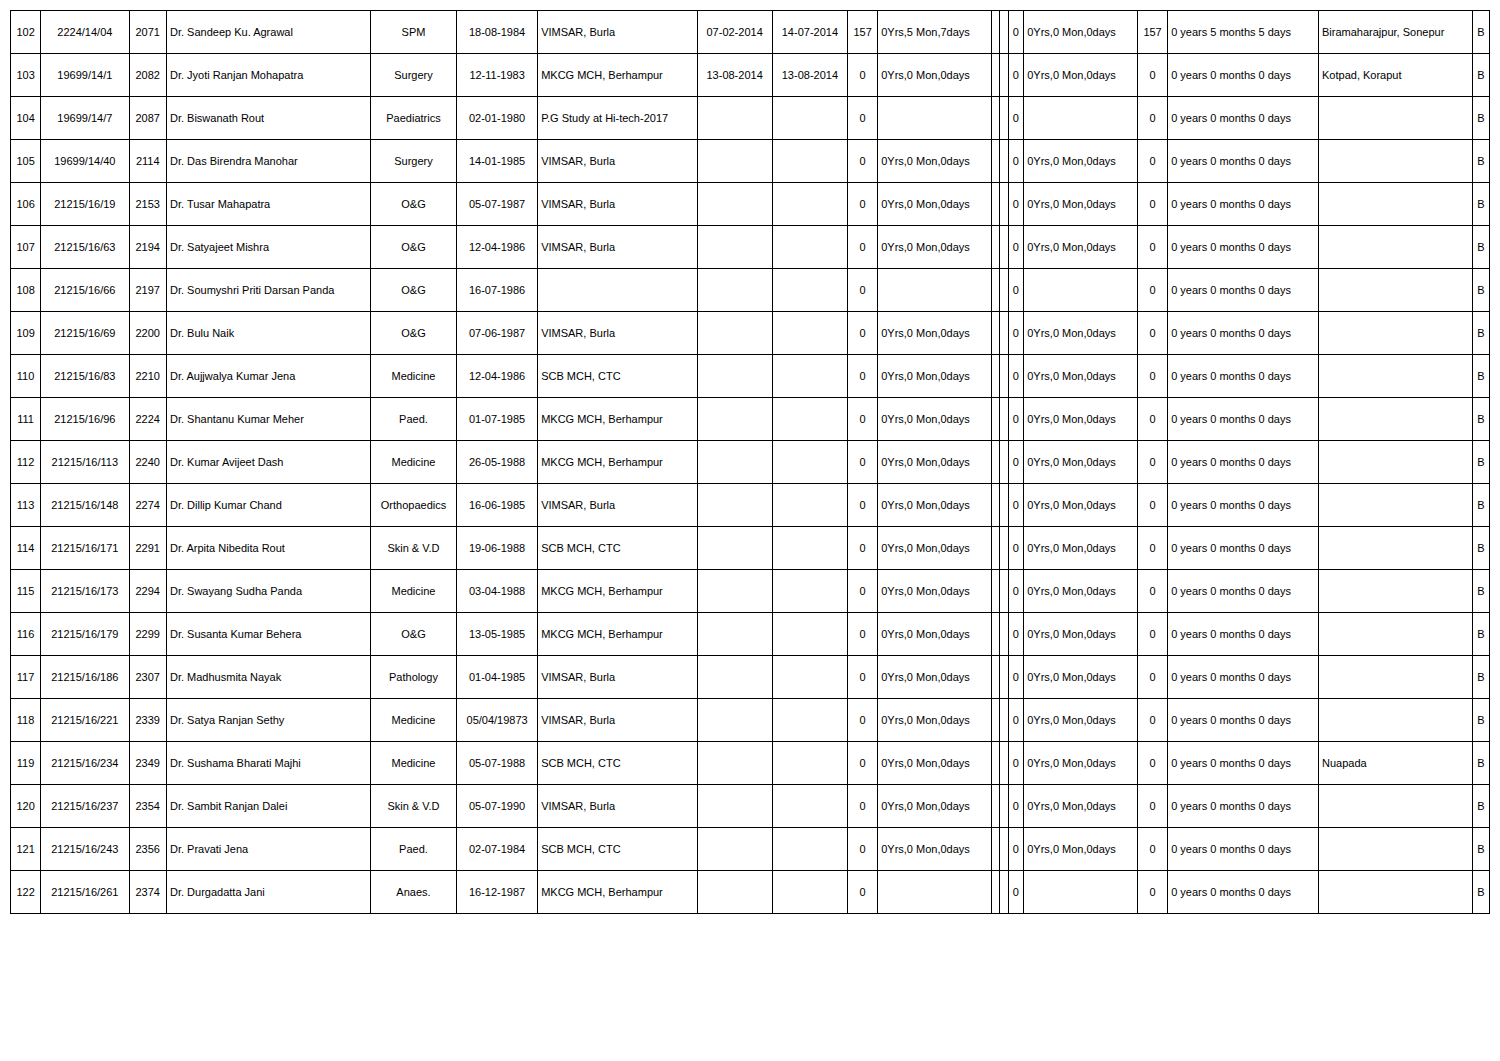| 102 | 2224/14/04 | 2071 | Dr. Sandeep Ku. Agrawal | SPM | 18-08-1984 | VIMSAR, Burla | 07-02-2014 | 14-07-2014 | 157 | 0Yrs,5 Mon,7days | | | 0 | 0Yrs,0 Mon,0days | 157 | 0 years 5 months 5 days | Biramaharajpur, Sonepur | B |
| 103 | 19699/14/1 | 2082 | Dr. Jyoti Ranjan Mohapatra | Surgery | 12-11-1983 | MKCG MCH, Berhampur | 13-08-2014 | 13-08-2014 | 0 | 0Yrs,0 Mon,0days | | | 0 | 0Yrs,0 Mon,0days | 0 | 0 years 0 months 0 days | Kotpad, Koraput | B |
| 104 | 19699/14/7 | 2087 | Dr. Biswanath Rout | Paediatrics | 02-01-1980 | P.G Study at Hi-tech-2017 | | | 0 | | | | 0 | | 0 | 0 years 0 months 0 days | | B |
| 105 | 19699/14/40 | 2114 | Dr. Das Birendra Manohar | Surgery | 14-01-1985 | VIMSAR, Burla | | | 0 | 0Yrs,0 Mon,0days | | | 0 | 0Yrs,0 Mon,0days | 0 | 0 years 0 months 0 days | | B |
| 106 | 21215/16/19 | 2153 | Dr. Tusar Mahapatra | O&G | 05-07-1987 | VIMSAR, Burla | | | 0 | 0Yrs,0 Mon,0days | | | 0 | 0Yrs,0 Mon,0days | 0 | 0 years 0 months 0 days | | B |
| 107 | 21215/16/63 | 2194 | Dr. Satyajeet Mishra | O&G | 12-04-1986 | VIMSAR, Burla | | | 0 | 0Yrs,0 Mon,0days | | | 0 | 0Yrs,0 Mon,0days | 0 | 0 years 0 months 0 days | | B |
| 108 | 21215/16/66 | 2197 | Dr. Soumyshri Priti Darsan Panda | O&G | 16-07-1986 | | | | 0 | | | | 0 | | 0 | 0 years 0 months 0 days | | B |
| 109 | 21215/16/69 | 2200 | Dr. Bulu Naik | O&G | 07-06-1987 | VIMSAR, Burla | | | 0 | 0Yrs,0 Mon,0days | | | 0 | 0Yrs,0 Mon,0days | 0 | 0 years 0 months 0 days | | B |
| 110 | 21215/16/83 | 2210 | Dr. Aujjwalya Kumar Jena | Medicine | 12-04-1986 | SCB MCH, CTC | | | 0 | 0Yrs,0 Mon,0days | | | 0 | 0Yrs,0 Mon,0days | 0 | 0 years 0 months 0 days | | B |
| 111 | 21215/16/96 | 2224 | Dr. Shantanu Kumar Meher | Paed. | 01-07-1985 | MKCG MCH, Berhampur | | | 0 | 0Yrs,0 Mon,0days | | | 0 | 0Yrs,0 Mon,0days | 0 | 0 years 0 months 0 days | | B |
| 112 | 21215/16/113 | 2240 | Dr. Kumar Avijeet Dash | Medicine | 26-05-1988 | MKCG MCH, Berhampur | | | 0 | 0Yrs,0 Mon,0days | | | 0 | 0Yrs,0 Mon,0days | 0 | 0 years 0 months 0 days | | B |
| 113 | 21215/16/148 | 2274 | Dr. Dillip Kumar Chand | Orthopaedics | 16-06-1985 | VIMSAR, Burla | | | 0 | 0Yrs,0 Mon,0days | | | 0 | 0Yrs,0 Mon,0days | 0 | 0 years 0 months 0 days | | B |
| 114 | 21215/16/171 | 2291 | Dr. Arpita Nibedita Rout | Skin & V.D | 19-06-1988 | SCB MCH, CTC | | | 0 | 0Yrs,0 Mon,0days | | | 0 | 0Yrs,0 Mon,0days | 0 | 0 years 0 months 0 days | | B |
| 115 | 21215/16/173 | 2294 | Dr. Swayang Sudha Panda | Medicine | 03-04-1988 | MKCG MCH, Berhampur | | | 0 | 0Yrs,0 Mon,0days | | | 0 | 0Yrs,0 Mon,0days | 0 | 0 years 0 months 0 days | | B |
| 116 | 21215/16/179 | 2299 | Dr. Susanta Kumar Behera | O&G | 13-05-1985 | MKCG MCH, Berhampur | | | 0 | 0Yrs,0 Mon,0days | | | 0 | 0Yrs,0 Mon,0days | 0 | 0 years 0 months 0 days | | B |
| 117 | 21215/16/186 | 2307 | Dr. Madhusmita Nayak | Pathology | 01-04-1985 | VIMSAR, Burla | | | 0 | 0Yrs,0 Mon,0days | | | 0 | 0Yrs,0 Mon,0days | 0 | 0 years 0 months 0 days | | B |
| 118 | 21215/16/221 | 2339 | Dr. Satya Ranjan Sethy | Medicine | 05/04/19873 | VIMSAR, Burla | | | 0 | 0Yrs,0 Mon,0days | | | 0 | 0Yrs,0 Mon,0days | 0 | 0 years 0 months 0 days | | B |
| 119 | 21215/16/234 | 2349 | Dr. Sushama Bharati Majhi | Medicine | 05-07-1988 | SCB MCH, CTC | | | 0 | 0Yrs,0 Mon,0days | | | 0 | 0Yrs,0 Mon,0days | 0 | 0 years 0 months 0 days | Nuapada | B |
| 120 | 21215/16/237 | 2354 | Dr. Sambit Ranjan Dalei | Skin & V.D | 05-07-1990 | VIMSAR, Burla | | | 0 | 0Yrs,0 Mon,0days | | | 0 | 0Yrs,0 Mon,0days | 0 | 0 years 0 months 0 days | | B |
| 121 | 21215/16/243 | 2356 | Dr. Pravati Jena | Paed. | 02-07-1984 | SCB MCH, CTC | | | 0 | 0Yrs,0 Mon,0days | | | 0 | 0Yrs,0 Mon,0days | 0 | 0 years 0 months 0 days | | B |
| 122 | 21215/16/261 | 2374 | Dr. Durgadatta Jani | Anaes. | 16-12-1987 | MKCG MCH, Berhampur | | | 0 | | | | 0 | | 0 | 0 years 0 months 0 days | | B |